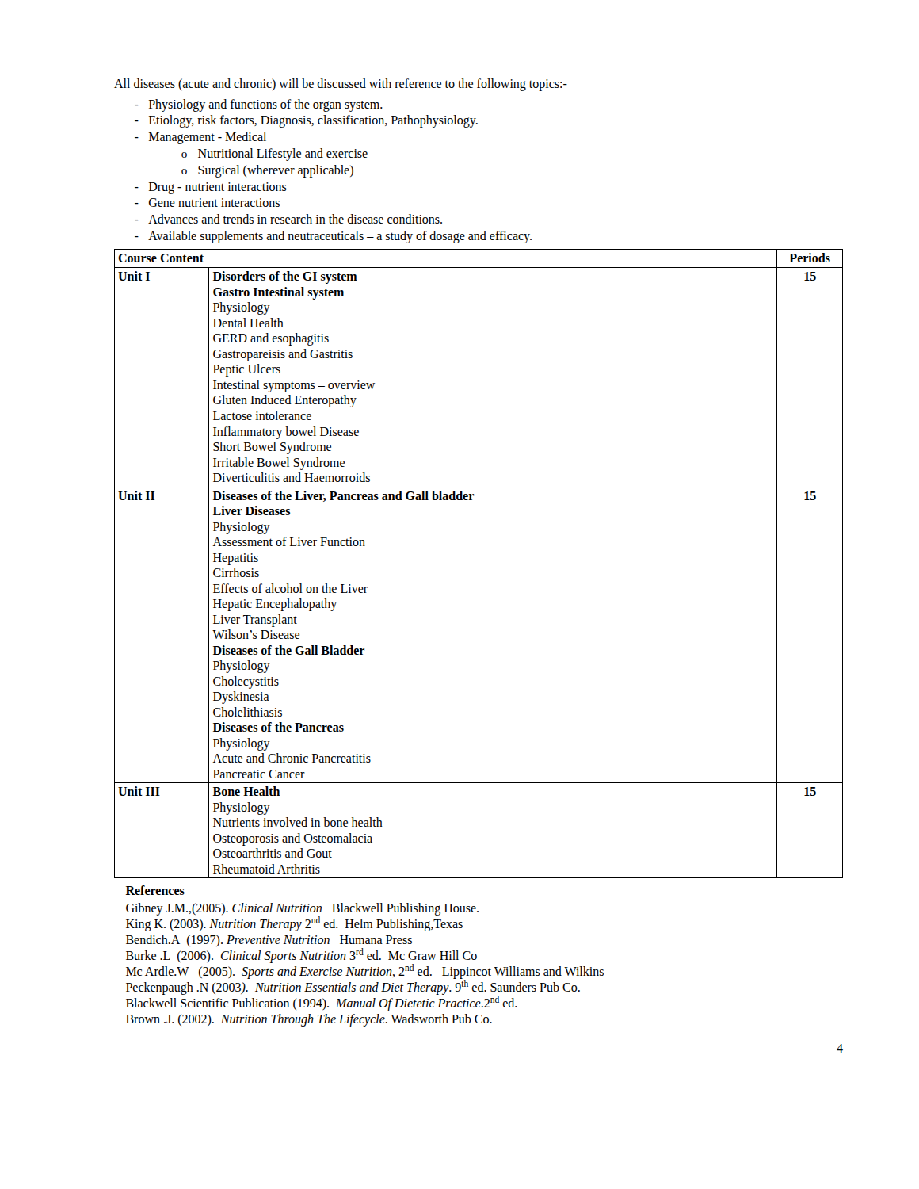All diseases (acute and chronic) will be discussed with reference to the following topics:-
Physiology and functions of the organ system.
Etiology, risk factors, Diagnosis, classification, Pathophysiology.
Management - Medical
Nutritional Lifestyle and exercise
Surgical (wherever applicable)
Drug - nutrient interactions
Gene nutrient interactions
Advances and trends in research in the disease conditions.
Available supplements and neutraceuticals – a study of dosage and efficacy.
| Course Content | Periods |
| --- | --- |
| Unit I | Disorders of the GI system Gastro Intestinal system Physiology Dental Health GERD and esophagitis Gastropareisis and Gastritis Peptic Ulcers Intestinal symptoms – overview Gluten Induced Enteropathy Lactose intolerance Inflammatory bowel Disease Short Bowel Syndrome Irritable Bowel Syndrome Diverticulitis and Haemorroids | 15 |
| Unit II | Diseases of the Liver, Pancreas and Gall bladder Liver Diseases Physiology Assessment of Liver Function Hepatitis Cirrhosis Effects of alcohol on the Liver Hepatic Encephalopathy Liver Transplant Wilson’s Disease Diseases of the Gall Bladder Physiology Cholecystitis Dyskinesia Cholelithiasis Diseases of the Pancreas Physiology Acute and Chronic Pancreatitis Pancreatic Cancer | 15 |
| Unit III | Bone Health Physiology Nutrients involved in bone health Osteoporosis and Osteomalacia Osteoarthritis and Gout Rheumatoid Arthritis | 15 |
References
Gibney J.M.,(2005). Clinical Nutrition Blackwell Publishing House.
King K. (2003). Nutrition Therapy 2nd ed. Helm Publishing,Texas
Bendich.A (1997). Preventive Nutrition Humana Press
Burke .L (2006). Clinical Sports Nutrition 3rd ed. Mc Graw Hill Co
Mc Ardle.W (2005). Sports and Exercise Nutrition, 2nd ed. Lippincot Williams and Wilkins
Peckenpaugh .N (2003). Nutrition Essentials and Diet Therapy. 9th ed. Saunders Pub Co.
Blackwell Scientific Publication (1994). Manual Of Dietetic Practice.2nd ed.
Brown .J. (2002). Nutrition Through The Lifecycle. Wadsworth Pub Co.
4